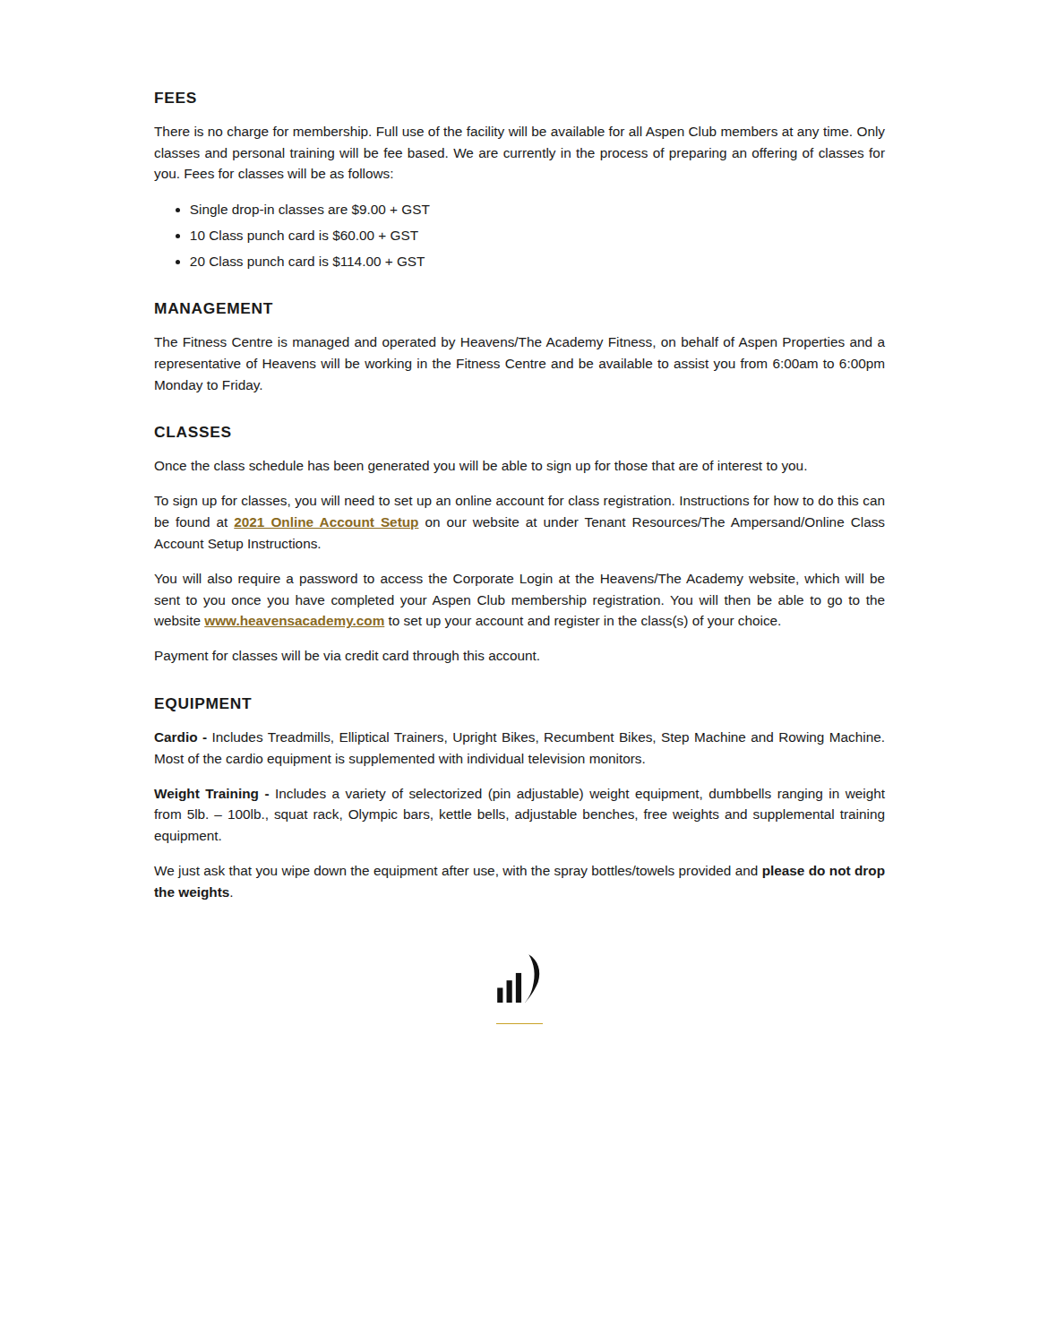FEES
There is no charge for membership. Full use of the facility will be available for all Aspen Club members at any time. Only classes and personal training will be fee based. We are currently in the process of preparing an offering of classes for you. Fees for classes will be as follows:
Single drop-in classes are $9.00 + GST
10 Class punch card is $60.00 + GST
20 Class punch card is $114.00 + GST
MANAGEMENT
The Fitness Centre is managed and operated by Heavens/The Academy Fitness, on behalf of Aspen Properties and a representative of Heavens will be working in the Fitness Centre and be available to assist you from 6:00am to 6:00pm Monday to Friday.
CLASSES
Once the class schedule has been generated you will be able to sign up for those that are of interest to you.
To sign up for classes, you will need to set up an online account for class registration. Instructions for how to do this can be found at 2021 Online Account Setup on our website at under Tenant Resources/The Ampersand/Online Class Account Setup Instructions.
You will also require a password to access the Corporate Login at the Heavens/The Academy website, which will be sent to you once you have completed your Aspen Club membership registration. You will then be able to go to the website www.heavensacademy.com to set up your account and register in the class(s) of your choice.
Payment for classes will be via credit card through this account.
EQUIPMENT
Cardio - Includes Treadmills, Elliptical Trainers, Upright Bikes, Recumbent Bikes, Step Machine and Rowing Machine. Most of the cardio equipment is supplemented with individual television monitors.
Weight Training - Includes a variety of selectorized (pin adjustable) weight equipment, dumbbells ranging in weight from 5lb. – 100lb., squat rack, Olympic bars, kettle bells, adjustable benches, free weights and supplemental training equipment.
We just ask that you wipe down the equipment after use, with the spray bottles/towels provided and please do not drop the weights.